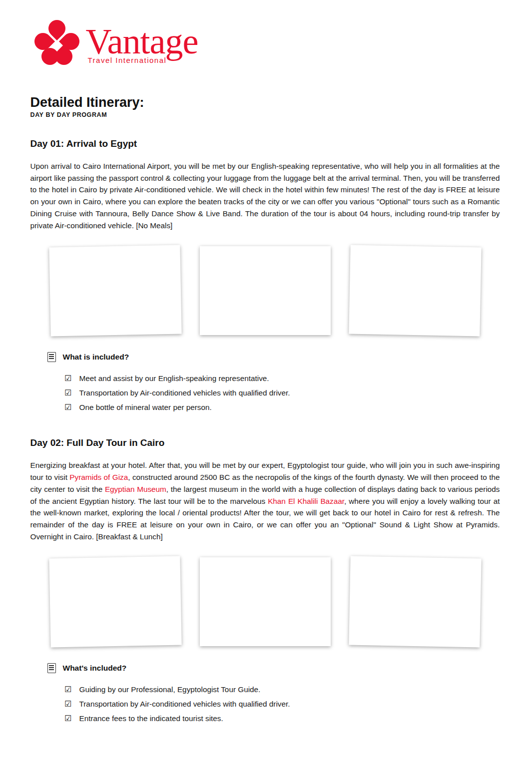Vantage Travel International
Detailed Itinerary:
DAY BY DAY PROGRAM
Day 01: Arrival to Egypt
Upon arrival to Cairo International Airport, you will be met by our English-speaking representative, who will help you in all formalities at the airport like passing the passport control & collecting your luggage from the luggage belt at the arrival terminal. Then, you will be transferred to the hotel in Cairo by private Air-conditioned vehicle. We will check in the hotel within few minutes! The rest of the day is FREE at leisure on your own in Cairo, where you can explore the beaten tracks of the city or we can offer you various "Optional" tours such as a Romantic Dining Cruise with Tannoura, Belly Dance Show & Live Band. The duration of the tour is about 04 hours, including round-trip transfer by private Air-conditioned vehicle. [No Meals]
What is included?
Meet and assist by our English-speaking representative.
Transportation by Air-conditioned vehicles with qualified driver.
One bottle of mineral water per person.
Day 02: Full Day Tour in Cairo
Energizing breakfast at your hotel. After that, you will be met by our expert, Egyptologist tour guide, who will join you in such awe-inspiring tour to visit Pyramids of Giza, constructed around 2500 BC as the necropolis of the kings of the fourth dynasty. We will then proceed to the city center to visit the Egyptian Museum, the largest museum in the world with a huge collection of displays dating back to various periods of the ancient Egyptian history. The last tour will be to the marvelous Khan El Khalili Bazaar, where you will enjoy a lovely walking tour at the well-known market, exploring the local / oriental products! After the tour, we will get back to our hotel in Cairo for rest & refresh. The remainder of the day is FREE at leisure on your own in Cairo, or we can offer you an "Optional" Sound & Light Show at Pyramids. Overnight in Cairo. [Breakfast & Lunch]
What's included?
Guiding by our Professional, Egyptologist Tour Guide.
Transportation by Air-conditioned vehicles with qualified driver.
Entrance fees to the indicated tourist sites.